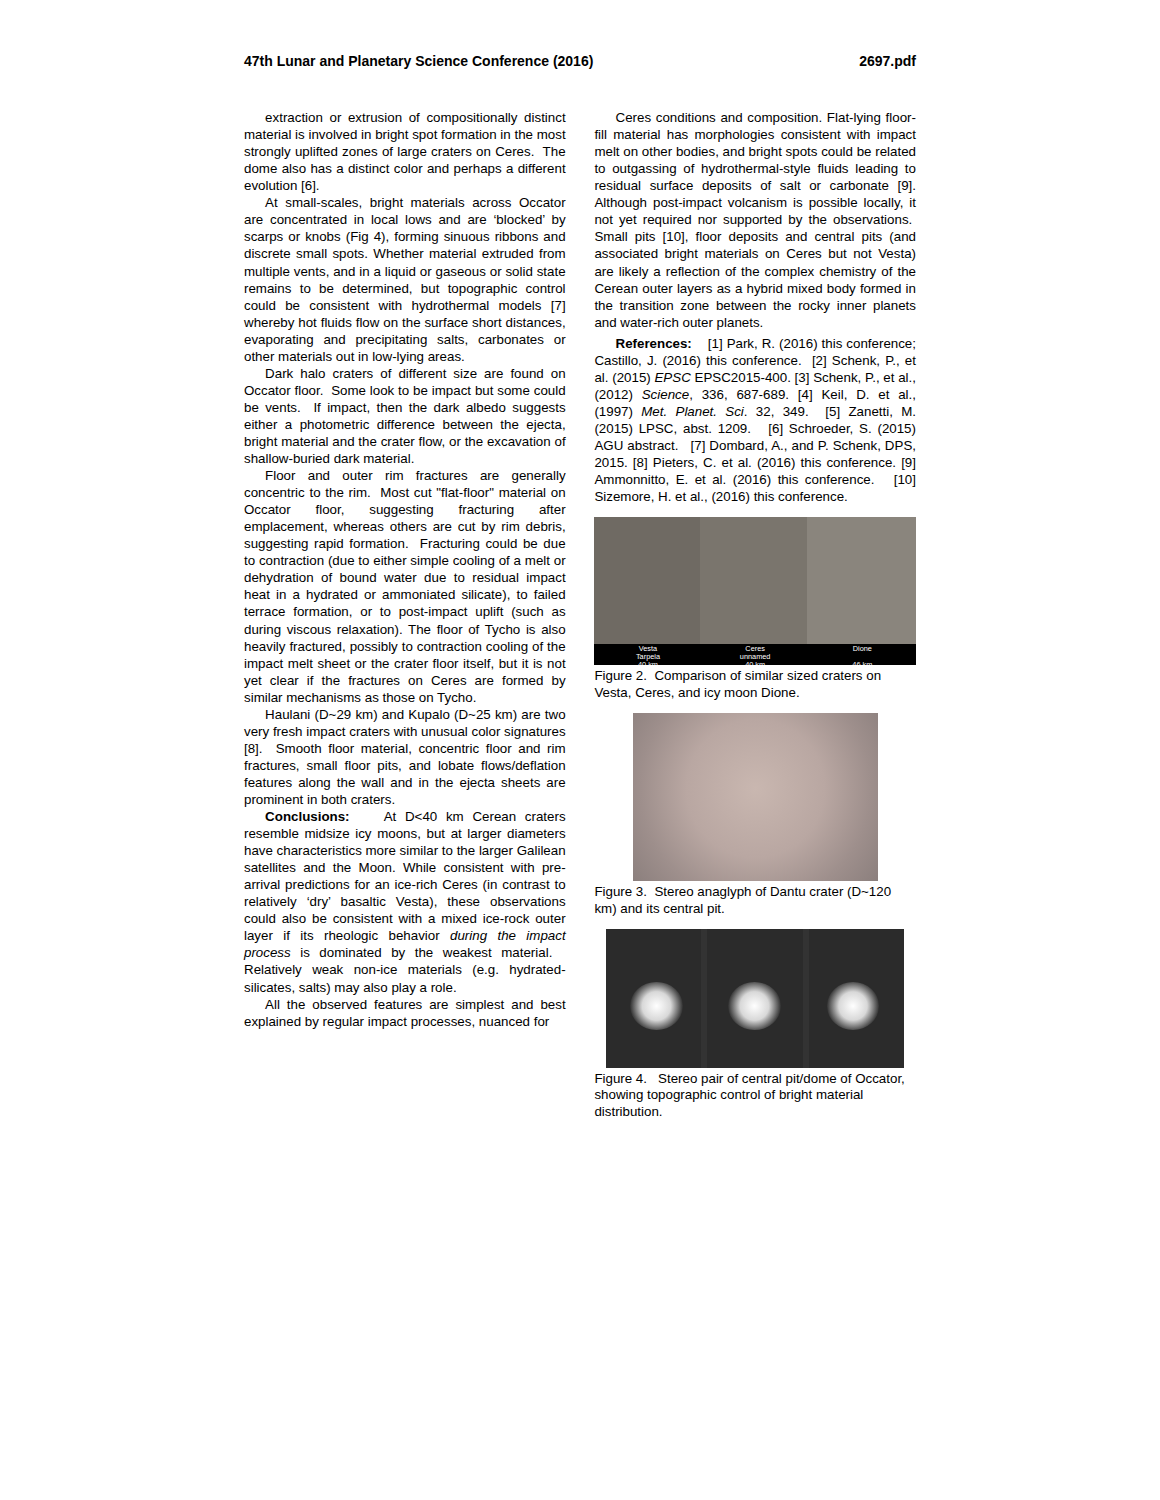47th Lunar and Planetary Science Conference (2016) 2697.pdf
extraction or extrusion of compositionally distinct material is involved in bright spot formation in the most strongly uplifted zones of large craters on Ceres. The dome also has a distinct color and perhaps a different evolution [6].
At small-scales, bright materials across Occator are concentrated in local lows and are ‘blocked’ by scarps or knobs (Fig 4), forming sinuous ribbons and discrete small spots. Whether material extruded from multiple vents, and in a liquid or gaseous or solid state remains to be determined, but topographic control could be consistent with hydrothermal models [7] whereby hot fluids flow on the surface short distances, evaporating and precipitating salts, carbonates or other materials out in low-lying areas.
Dark halo craters of different size are found on Occator floor. Some look to be impact but some could be vents. If impact, then the dark albedo suggests either a photometric difference between the ejecta, bright material and the crater flow, or the excavation of shallow-buried dark material.
Floor and outer rim fractures are generally concentric to the rim. Most cut "flat-floor" material on Occator floor, suggesting fracturing after emplacement, whereas others are cut by rim debris, suggesting rapid formation. Fracturing could be due to contraction (due to either simple cooling of a melt or dehydration of bound water due to residual impact heat in a hydrated or ammoniated silicate), to failed terrace formation, or to post-impact uplift (such as during viscous relaxation). The floor of Tycho is also heavily fractured, possibly to contraction cooling of the impact melt sheet or the crater floor itself, but it is not yet clear if the fractures on Ceres are formed by similar mechanisms as those on Tycho.
Haulani (D~29 km) and Kupalo (D~25 km) are two very fresh impact craters with unusual color signatures [8]. Smooth floor material, concentric floor and rim fractures, small floor pits, and lobate flows/deflation features along the wall and in the ejecta sheets are prominent in both craters.
Conclusions: At D<40 km Cerean craters resemble midsize icy moons, but at larger diameters have characteristics more similar to the larger Galilean satellites and the Moon. While consistent with pre-arrival predictions for an ice-rich Ceres (in contrast to relatively ‘dry’ basaltic Vesta), these observations could also be consistent with a mixed ice-rock outer layer if its rheologic behavior during the impact process is dominated by the weakest material. Relatively weak non-ice materials (e.g. hydrated-silicates, salts) may also play a role.
All the observed features are simplest and best explained by regular impact processes, nuanced for
Ceres conditions and composition. Flat-lying floor-fill material has morphologies consistent with impact melt on other bodies, and bright spots could be related to outgassing of hydrothermal-style fluids leading to residual surface deposits of salt or carbonate [9]. Although post-impact volcanism is possible locally, it not yet required nor supported by the observations. Small pits [10], floor deposits and central pits (and associated bright materials on Ceres but not Vesta) are likely a reflection of the complex chemistry of the Cerean outer layers as a hybrid mixed body formed in the transition zone between the rocky inner planets and water-rich outer planets.
References: [1] Park, R. (2016) this conference; Castillo, J. (2016) this conference. [2] Schenk, P., et al. (2015) EPSC EPSC2015-400. [3] Schenk, P., et al., (2012) Science, 336, 687-689. [4] Keil, D. et al., (1997) Met. Planet. Sci. 32, 349. [5] Zanetti, M. (2015) LPSC, abst. 1209. [6] Schroeder, S. (2015) AGU abstract. [7] Dombard, A., and P. Schenk, DPS, 2015. [8] Pieters, C. et al. (2016) this conference. [9] Ammonnitto, E. et al. (2016) this conference. [10] Sizemore, H. et al., (2016) this conference.
Vesta
Tarpeia
40 km
Ceres
unnamed
40 km
Dione
46 km
Figure 2. Comparison of similar sized craters on Vesta, Ceres, and icy moon Dione.
Figure 3. Stereo anaglyph of Dantu crater (D~120 km) and its central pit.
Figure 4. Stereo pair of central pit/dome of Occator, showing topographic control of bright material distribution.